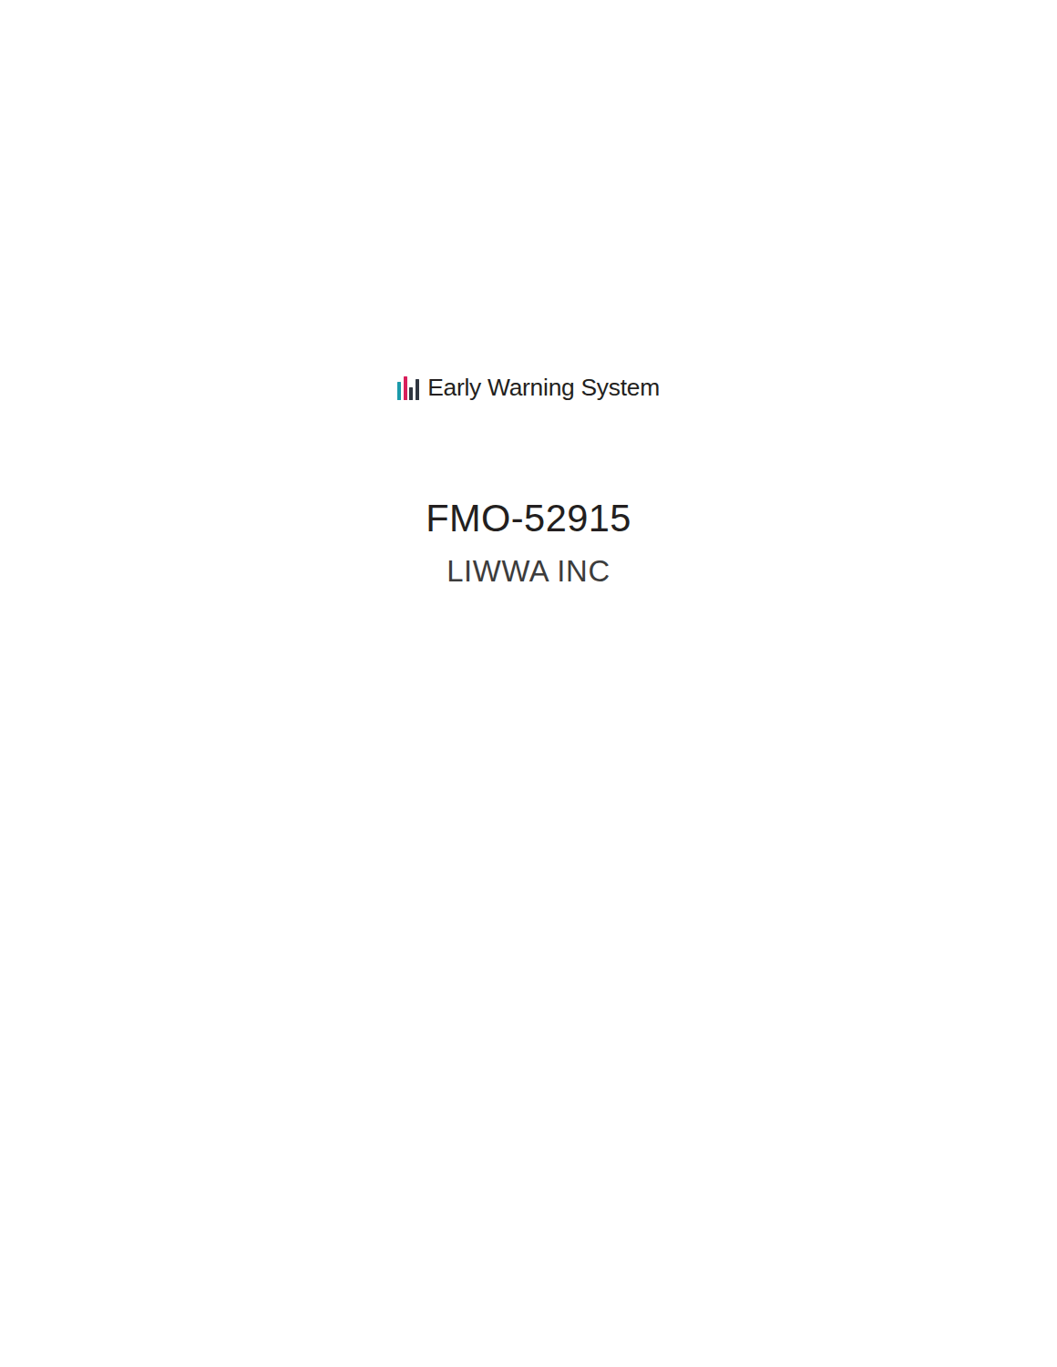Early Warning System
FMO-52915
LIWWA INC